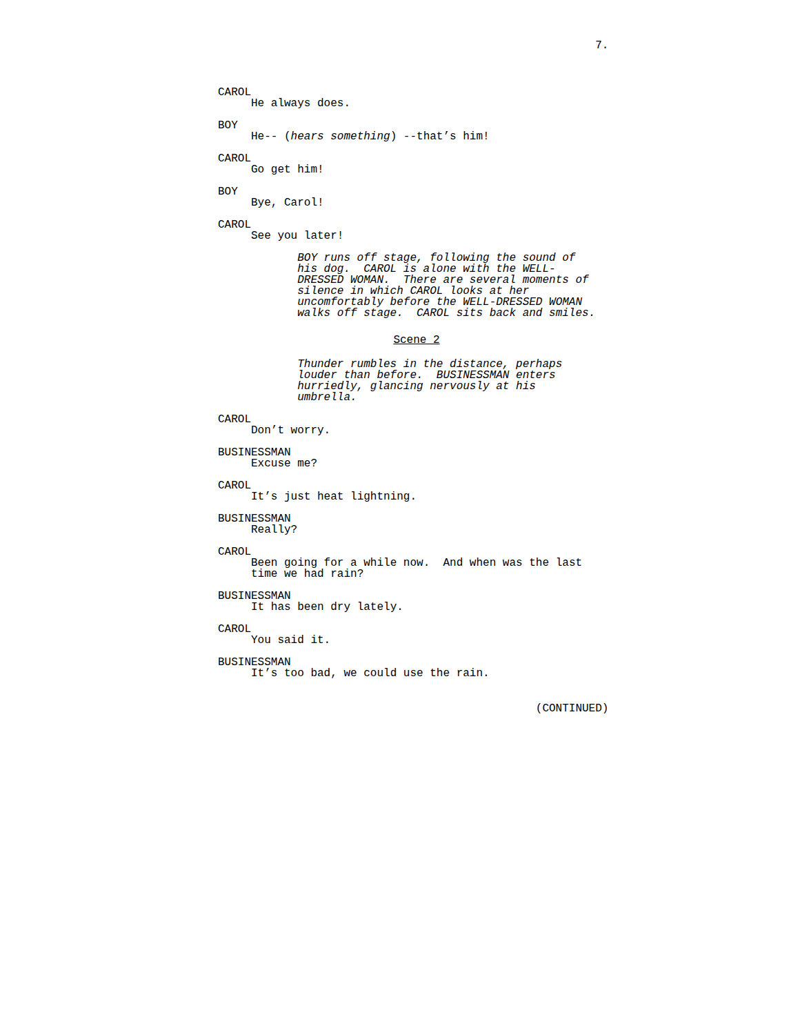7.
CAROL
He always does.
BOY
He-- (hears something) --that’s him!
CAROL
Go get him!
BOY
Bye, Carol!
CAROL
See you later!
BOY runs off stage, following the sound of his dog. CAROL is alone with the WELL-DRESSED WOMAN. There are several moments of silence in which CAROL looks at her uncomfortably before the WELL-DRESSED WOMAN walks off stage. CAROL sits back and smiles.
Scene 2
Thunder rumbles in the distance, perhaps louder than before. BUSINESSMAN enters hurriedly, glancing nervously at his umbrella.
CAROL
Don’t worry.
BUSINESSMAN
Excuse me?
CAROL
It’s just heat lightning.
BUSINESSMAN
Really?
CAROL
Been going for a while now. And when was the last time we had rain?
BUSINESSMAN
It has been dry lately.
CAROL
You said it.
BUSINESSMAN
It’s too bad, we could use the rain.
(CONTINUED)